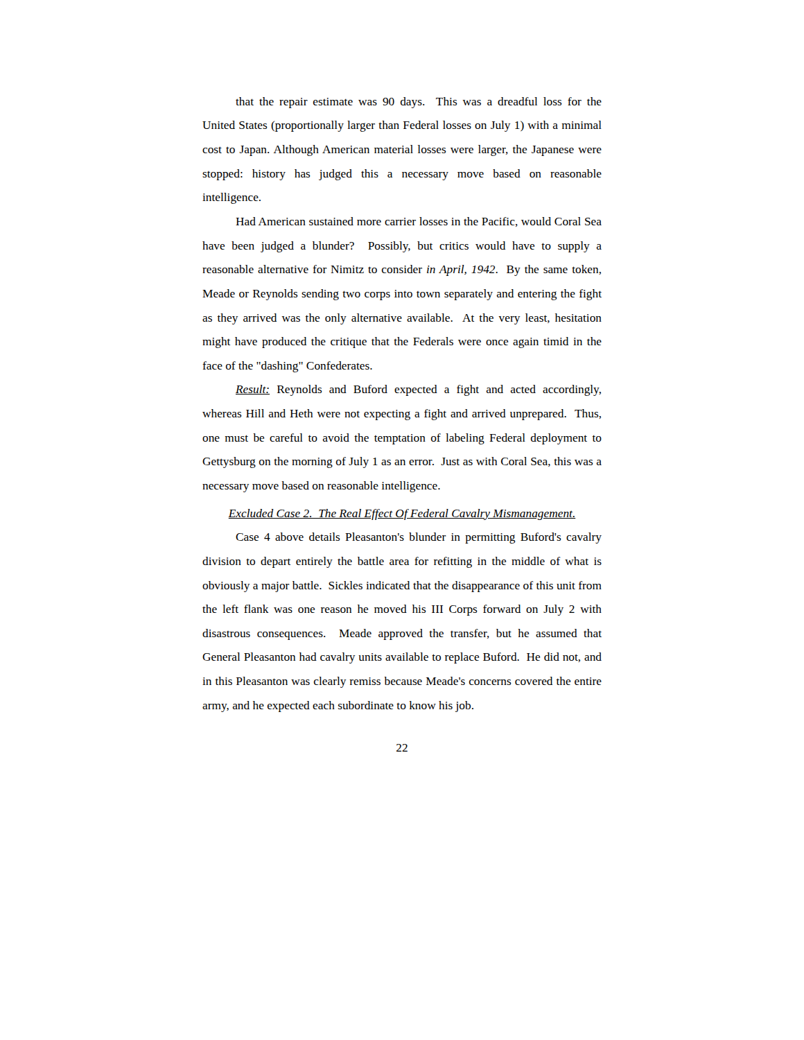that the repair estimate was 90 days. This was a dreadful loss for the United States (proportionally larger than Federal losses on July 1) with a minimal cost to Japan. Although American material losses were larger, the Japanese were stopped: history has judged this a necessary move based on reasonable intelligence.
Had American sustained more carrier losses in the Pacific, would Coral Sea have been judged a blunder? Possibly, but critics would have to supply a reasonable alternative for Nimitz to consider in April, 1942. By the same token, Meade or Reynolds sending two corps into town separately and entering the fight as they arrived was the only alternative available. At the very least, hesitation might have produced the critique that the Federals were once again timid in the face of the "dashing" Confederates.
Result: Reynolds and Buford expected a fight and acted accordingly, whereas Hill and Heth were not expecting a fight and arrived unprepared. Thus, one must be careful to avoid the temptation of labeling Federal deployment to Gettysburg on the morning of July 1 as an error. Just as with Coral Sea, this was a necessary move based on reasonable intelligence.
Excluded Case 2. The Real Effect Of Federal Cavalry Mismanagement.
Case 4 above details Pleasanton's blunder in permitting Buford's cavalry division to depart entirely the battle area for refitting in the middle of what is obviously a major battle. Sickles indicated that the disappearance of this unit from the left flank was one reason he moved his III Corps forward on July 2 with disastrous consequences. Meade approved the transfer, but he assumed that General Pleasanton had cavalry units available to replace Buford. He did not, and in this Pleasanton was clearly remiss because Meade's concerns covered the entire army, and he expected each subordinate to know his job.
22